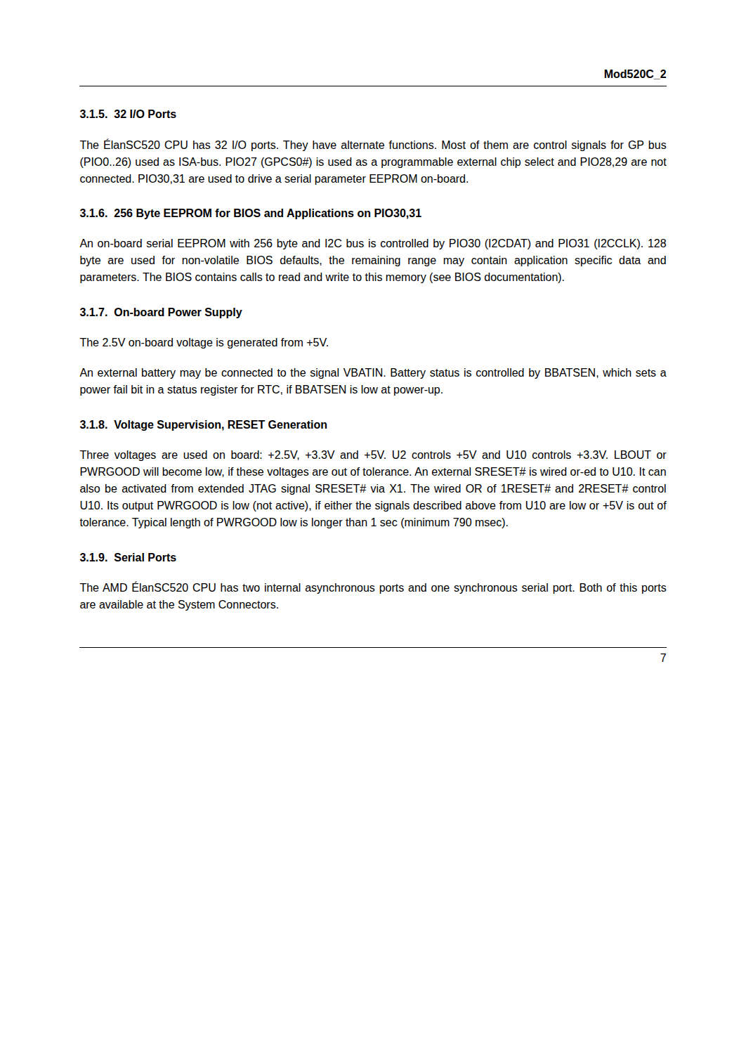Mod520C_2
3.1.5. 32 I/O Ports
The ÉlanSC520 CPU has 32 I/O ports. They have alternate functions. Most of them are control signals for GP bus (PIO0..26) used as ISA-bus. PIO27 (GPCS0#) is used as a programmable external chip select and PIO28,29 are not connected. PIO30,31 are used to drive a serial parameter EEPROM on-board.
3.1.6. 256 Byte EEPROM for BIOS and Applications on PIO30,31
An on-board serial EEPROM with 256 byte and I2C bus is controlled by PIO30 (I2CDAT) and PIO31 (I2CCLK). 128 byte are used for non-volatile BIOS defaults, the remaining range may contain application specific data and parameters. The BIOS contains calls to read and write to this memory (see BIOS documentation).
3.1.7. On-board Power Supply
The 2.5V on-board voltage is generated from +5V.
An external battery may be connected to the signal VBATIN. Battery status is controlled by BBATSEN, which sets a power fail bit in a status register for RTC, if BBATSEN is low at power-up.
3.1.8. Voltage Supervision, RESET Generation
Three voltages are used on board: +2.5V, +3.3V and +5V. U2 controls +5V and U10 controls +3.3V. LBOUT or PWRGOOD will become low, if these voltages are out of tolerance. An external SRESET# is wired or-ed to U10. It can also be activated from extended JTAG signal SRESET# via X1. The wired OR of 1RESET# and 2RESET# control U10. Its output PWRGOOD is low (not active), if either the signals described above from U10 are low or +5V is out of tolerance. Typical length of PWRGOOD low is longer than 1 sec (minimum 790 msec).
3.1.9. Serial Ports
The AMD ÉlanSC520 CPU has two internal asynchronous ports and one synchronous serial port. Both of this ports are available at the System Connectors.
7